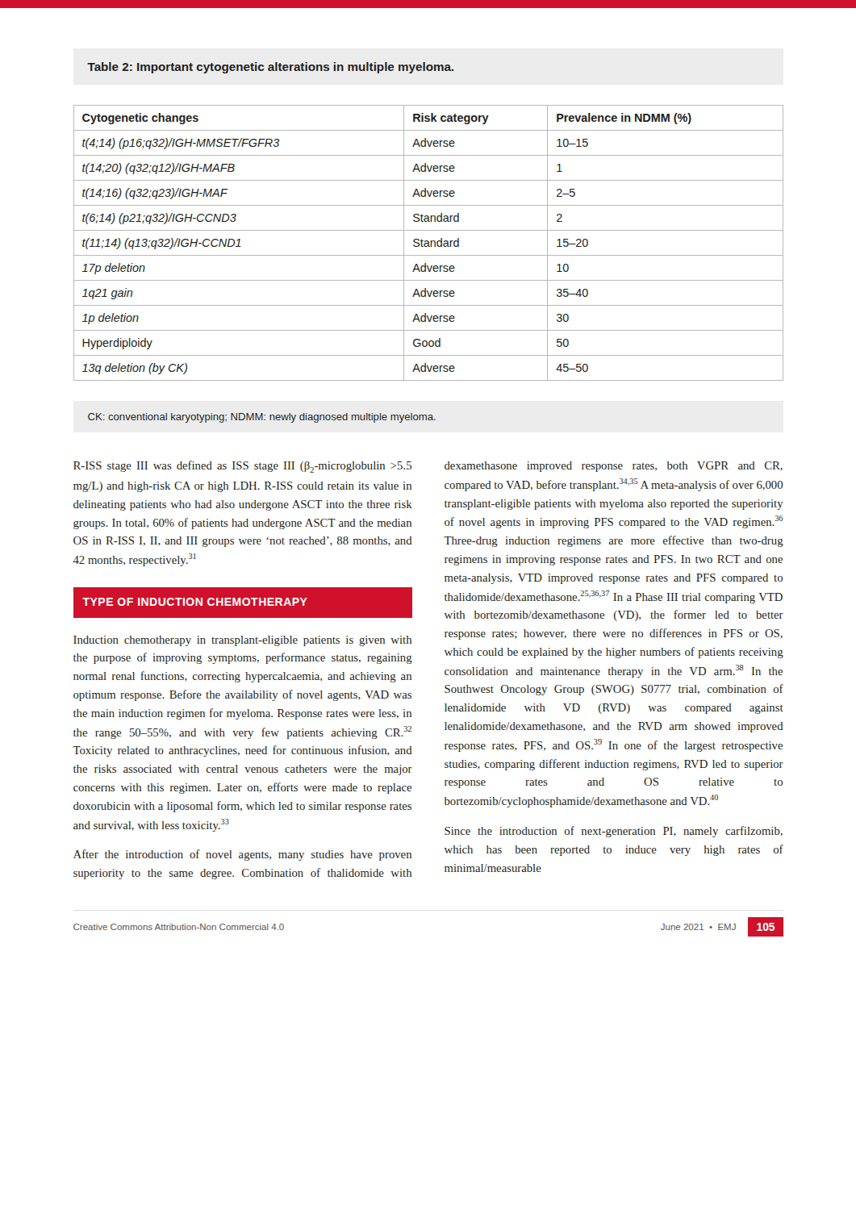Table 2: Important cytogenetic alterations in multiple myeloma.
| Cytogenetic changes | Risk category | Prevalence in NDMM (%) |
| --- | --- | --- |
| t(4;14) (p16;q32)/IGH-MMSET/FGFR3 | Adverse | 10–15 |
| t(14;20) (q32;q12)/IGH-MAFB | Adverse | 1 |
| t(14;16) (q32;q23)/IGH-MAF | Adverse | 2–5 |
| t(6;14) (p21;q32)/IGH-CCND3 | Standard | 2 |
| t(11;14) (q13;q32)/IGH-CCND1 | Standard | 15–20 |
| 17p deletion | Adverse | 10 |
| 1q21 gain | Adverse | 35–40 |
| 1p deletion | Adverse | 30 |
| Hyperdiploidy | Good | 50 |
| 13q deletion (by CK) | Adverse | 45–50 |
CK: conventional karyotyping; NDMM: newly diagnosed multiple myeloma.
R-ISS stage III was defined as ISS stage III (β2-microglobulin >5.5 mg/L) and high-risk CA or high LDH. R-ISS could retain its value in delineating patients who had also undergone ASCT into the three risk groups. In total, 60% of patients had undergone ASCT and the median OS in R-ISS I, II, and III groups were ‘not reached’, 88 months, and 42 months, respectively.31
Type of Induction Chemotherapy
Induction chemotherapy in transplant-eligible patients is given with the purpose of improving symptoms, performance status, regaining normal renal functions, correcting hypercalcaemia, and achieving an optimum response. Before the availability of novel agents, VAD was the main induction regimen for myeloma. Response rates were less, in the range 50–55%, and with very few patients achieving CR.32 Toxicity related to anthracyclines, need for continuous infusion, and the risks associated with central venous catheters were the major concerns with this regimen. Later on, efforts were made to replace doxorubicin with a liposomal form, which led to similar response rates and survival, with less toxicity.33
After the introduction of novel agents, many studies have proven superiority to the same degree. Combination of thalidomide with dexamethasone improved response rates, both VGPR and CR, compared to VAD, before transplant.34,35 A meta-analysis of over 6,000 transplant-eligible patients with myeloma also reported the superiority of novel agents in improving PFS compared to the VAD regimen.36 Three-drug induction regimens are more effective than two-drug regimens in improving response rates and PFS. In two RCT and one meta-analysis, VTD improved response rates and PFS compared to thalidomide/dexamethasone.25,36,37 In a Phase III trial comparing VTD with bortezomib/dexamethasone (VD), the former led to better response rates; however, there were no differences in PFS or OS, which could be explained by the higher numbers of patients receiving consolidation and maintenance therapy in the VD arm.38 In the Southwest Oncology Group (SWOG) S0777 trial, combination of lenalidomide with VD (RVD) was compared against lenalidomide/dexamethasone, and the RVD arm showed improved response rates, PFS, and OS.39 In one of the largest retrospective studies, comparing different induction regimens, RVD led to superior response rates and OS relative to bortezomib/cyclophosphamide/dexamethasone and VD.40
Since the introduction of next-generation PI, namely carfilzomib, which has been reported to induce very high rates of minimal/measurable
Creative Commons Attribution-Non Commercial 4.0
June 2021 • EMJ
105